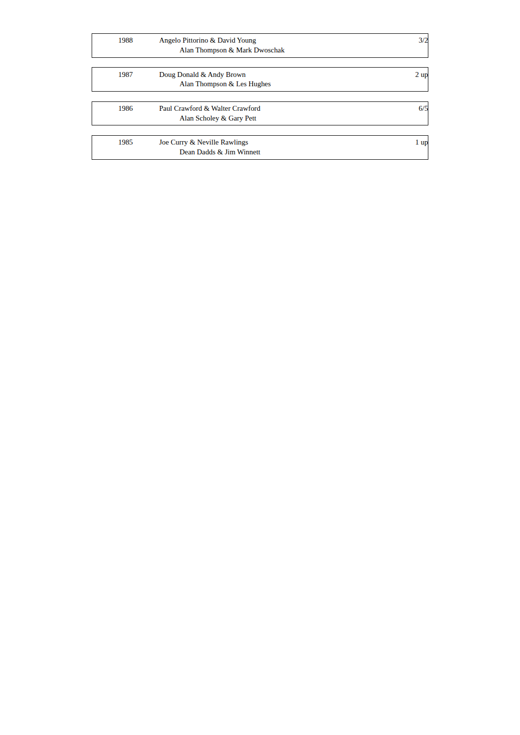| 1988 | Angelo Pittorino & David Young Alan Thompson & Mark Dwoschak | 3/2 |
| 1987 | Doug Donald & Andy Brown Alan Thompson & Les Hughes | 2 up |
| 1986 | Paul Crawford & Walter Crawford Alan Scholey & Gary Pett | 6/5 |
| 1985 | Joe Curry & Neville Rawlings Dean Dadds & Jim Winnett | 1 up |